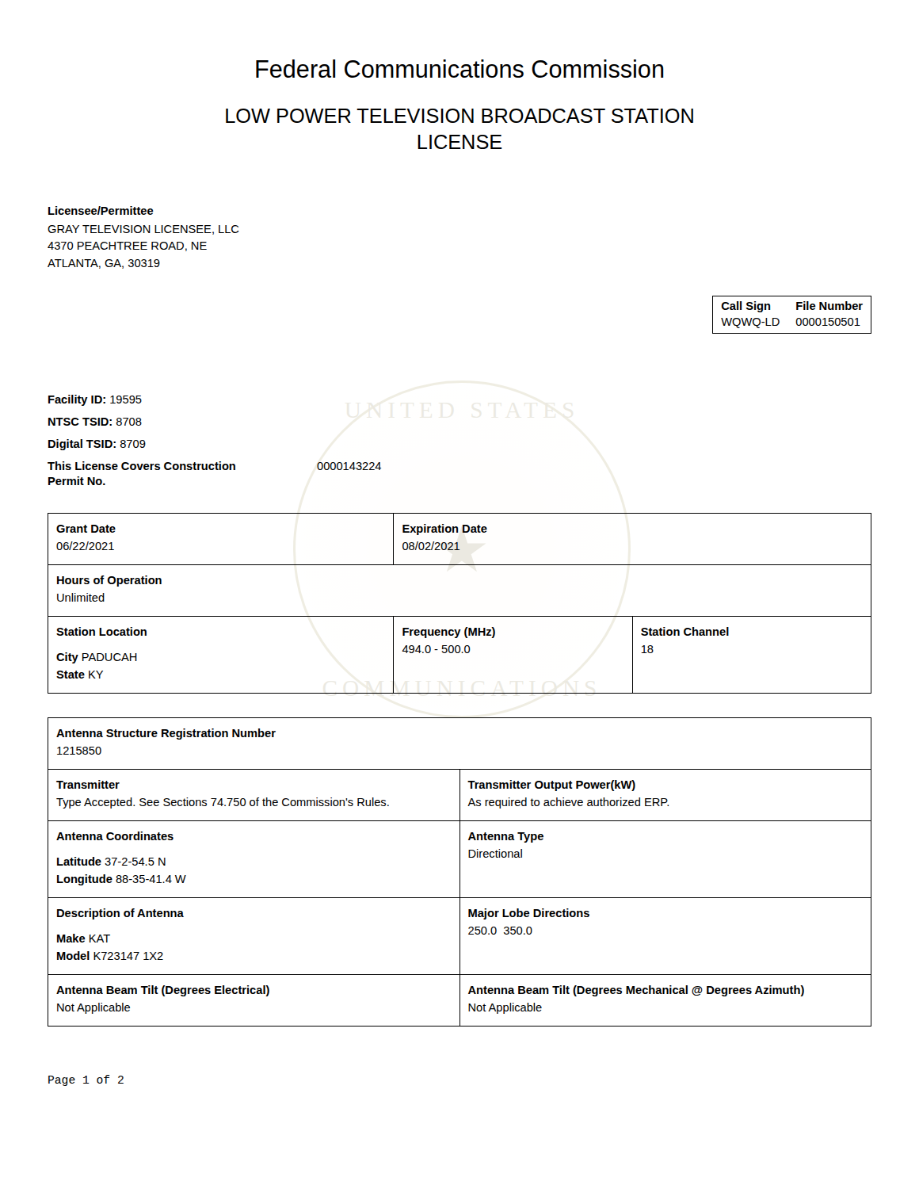UNITED STATES
★
COMMUNICATIONS
Federal Communications Commission
LOW POWER TELEVISION BROADCAST STATION
LICENSE
Licensee/Permittee
GRAY TELEVISION LICENSEE, LLC
4370 PEACHTREE ROAD, NE
ATLANTA, GA, 30319
| Call Sign | File Number |
| --- | --- |
| WQWQ-LD | 0000150501 |
Facility ID: 19595
NTSC TSID: 8708
Digital TSID: 8709
This License Covers Construction Permit No. 0000143224
| Grant Date 06/22/2021 | Expiration Date 08/02/2021 |
| Hours of Operation Unlimited |
| Station Location City PADUCAH State KY | Frequency (MHz) 494.0 - 500.0 | Station Channel 18 |
| Antenna Structure Registration Number 1215850 |
| Transmitter Type Accepted. See Sections 74.750 of the Commission's Rules. | Transmitter Output Power(kW) As required to achieve authorized ERP. |
| Antenna Coordinates Latitude 37-2-54.5 N Longitude 88-35-41.4 W | Antenna Type Directional |
| Description of Antenna Make KAT Model K723147 1X2 | Major Lobe Directions 250.0 350.0 |
| Antenna Beam Tilt (Degrees Electrical) Not Applicable | Antenna Beam Tilt (Degrees Mechanical @ Degrees Azimuth) Not Applicable |
Page 1 of 2